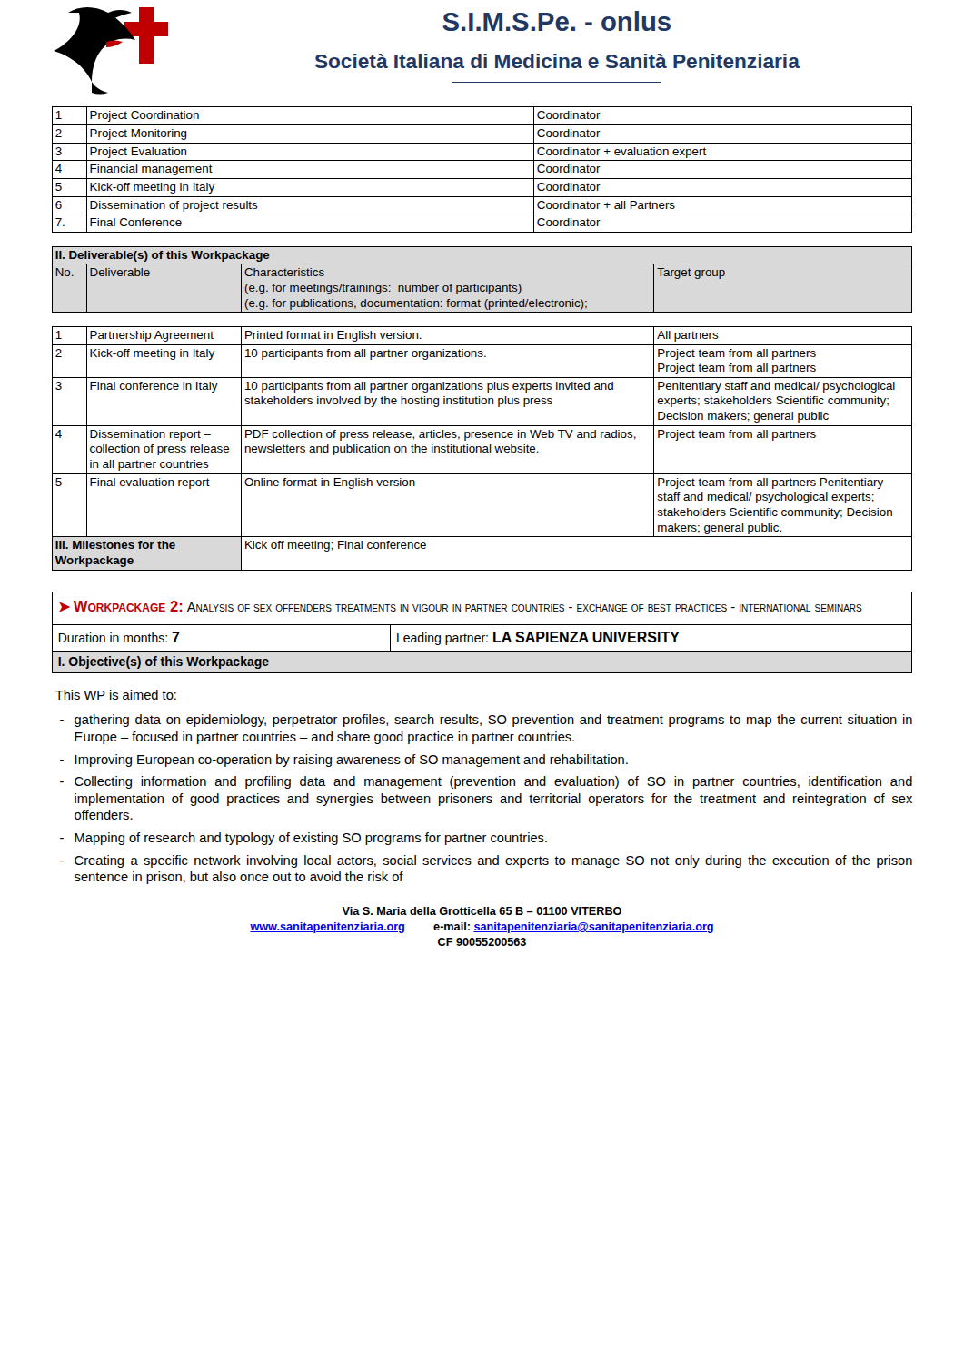S.I.M.S.Pe. - onlus
Società Italiana di Medicina e Sanità Penitenziaria
| 1 | Project Coordination | Coordinator |
| 2 | Project Monitoring | Coordinator |
| 3 | Project Evaluation | Coordinator + evaluation expert |
| 4 | Financial management | Coordinator |
| 5 | Kick-off meeting in Italy | Coordinator |
| 6 | Dissemination of project results | Coordinator + all Partners |
| 7. | Final Conference | Coordinator |
| II. Deliverable(s) of this Workpackage |
| No. | Deliverable | Characteristics (e.g. for meetings/trainings: number of participants) (e.g. for publications, documentation: format (printed/electronic); | Target group |
| 1 | Partnership Agreement | Printed format in English version. | All partners |
| 2 | Kick-off meeting in Italy | 10 participants from all partner organizations. | Project team from all partners Project team from all partners |
| 3 | Final conference in Italy | 10 participants from all partner organizations plus experts invited and stakeholders involved by the hosting institution plus press | Penitentiary staff and medical/ psychological experts; stakeholders Scientific community; Decision makers; general public |
| 4 | Dissemination report – collection of press release in all partner countries | PDF collection of press release, articles, presence in Web TV and radios, newsletters and publication on the institutional website. | Project team from all partners |
| 5 | Final evaluation report | Online format in English version | Project team from all partners Penitentiary staff and medical/ psychological experts; stakeholders Scientific community; Decision makers; general public. |
| III. Milestones for the Workpackage | Kick off meeting; Final conference |
➤ Workpackage 2: Analysis of sex offenders treatments in vigour in partner countries - exchange of best practices - international seminars
Duration in months: 7
Leading partner: LA SAPIENZA UNIVERSITY
I. Objective(s) of this Workpackage
This WP is aimed to:
gathering data on epidemiology, perpetrator profiles, search results, SO prevention and treatment programs to map the current situation in Europe – focused in partner countries – and share good practice in partner countries.
Improving European co-operation by raising awareness of SO management and rehabilitation.
Collecting information and profiling data and management (prevention and evaluation) of SO in partner countries, identification and implementation of good practices and synergies between prisoners and territorial operators for the treatment and reintegration of sex offenders.
Mapping of research and typology of existing SO programs for partner countries.
Creating a specific network involving local actors, social services and experts to manage SO not only during the execution of the prison sentence in prison, but also once out to avoid the risk of
Via S. Maria della Grotticella 65 B – 01100 VITERBO
www.sanitapenitenziaria.org e-mail: sanitapenitenziaria@sanitapenitenziaria.org
CF 90055200563